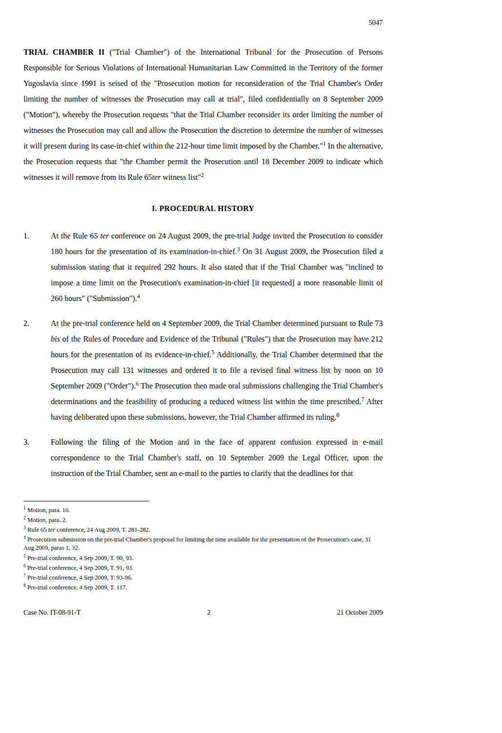5047
TRIAL CHAMBER II ("Trial Chamber") of the International Tribunal for the Prosecution of Persons Responsible for Serious Violations of International Humanitarian Law Committed in the Territory of the former Yugoslavia since 1991 is seised of the "Prosecution motion for reconsideration of the Trial Chamber's Order limiting the number of witnesses the Prosecution may call at trial", filed confidentially on 8 September 2009 ("Motion"), whereby the Prosecution requests "that the Trial Chamber reconsider its order limiting the number of witnesses the Prosecution may call and allow the Prosecution the discretion to determine the number of witnesses it will present during its case-in-chief within the 212-hour time limit imposed by the Chamber."1 In the alternative, the Prosecution requests that "the Chamber permit the Prosecution until 18 December 2009 to indicate which witnesses it will remove from its Rule 65ter witness list"2
I. PROCEDURAL HISTORY
1.
At the Rule 65 ter conference on 24 August 2009, the pre-trial Judge invited the Prosecution to consider 180 hours for the presentation of its examination-in-chief.3 On 31 August 2009, the Prosecution filed a submission stating that it required 292 hours. It also stated that if the Trial Chamber was "inclined to impose a time limit on the Prosecution's examination-in-chief [it requested] a more reasonable limit of 260 hours" ("Submission").4
2.
At the pre-trial conference held on 4 September 2009, the Trial Chamber determined pursuant to Rule 73 bis of the Rules of Procedure and Evidence of the Tribunal ("Rules") that the Prosecution may have 212 hours for the presentation of its evidence-in-chief.5 Additionally, the Trial Chamber determined that the Prosecution may call 131 witnesses and ordered it to file a revised final witness list by noon on 10 September 2009 ("Order").6 The Prosecution then made oral submissions challenging the Trial Chamber's determinations and the feasibility of producing a reduced witness list within the time prescribed.7 After having deliberated upon these submissions, however, the Trial Chamber affirmed its ruling.8
3.
Following the filing of the Motion and in the face of apparent confusion expressed in e-mail correspondence to the Trial Chamber's staff, on 10 September 2009 the Legal Officer, upon the instruction of the Trial Chamber, sent an e-mail to the parties to clarify that the deadlines for that
1 Motion, para. 16.
2 Motion, para. 2.
3 Rule 65 ter conference, 24 Aug 2009, T. 281-282.
4 Prosecution submission on the pre-trial Chamber's proposal for limiting the time available for the presentation of the Prosecution's case, 31 Aug 2009, paras 1, 32.
5 Pre-trial conference, 4 Sep 2009, T. 90, 93.
6 Pre-trial conference, 4 Sep 2009, T. 91, 93.
7 Pre-trial conference, 4 Sep 2009, T. 93-96.
8 Pre-trial conference, 4 Sep 2009, T. 117.
Case No. IT-08-91-T
2
21 October 2009